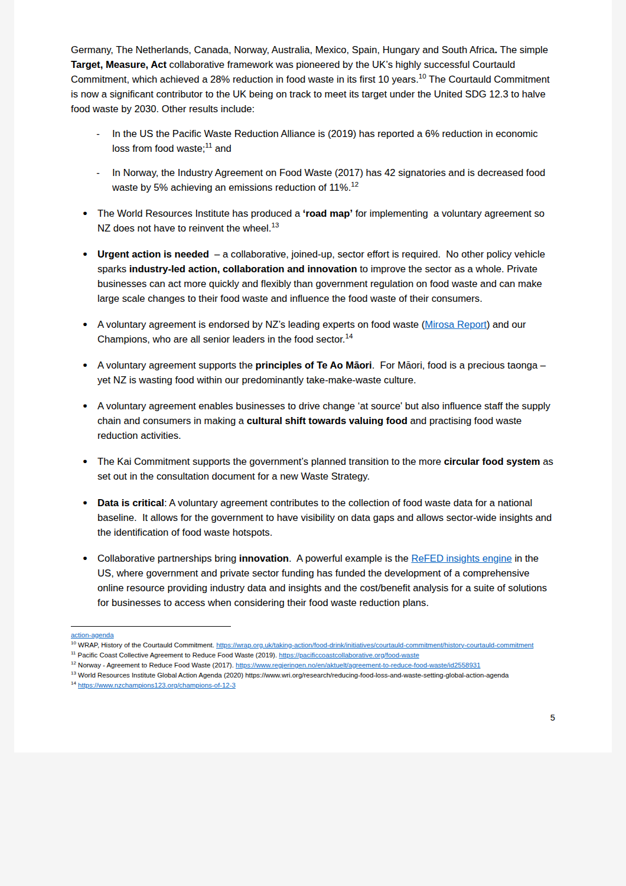Germany, The Netherlands, Canada, Norway, Australia, Mexico, Spain, Hungary and South Africa. The simple Target, Measure, Act collaborative framework was pioneered by the UK’s highly successful Courtauld Commitment, which achieved a 28% reduction in food waste in its first 10 years.10 The Courtauld Commitment is now a significant contributor to the UK being on track to meet its target under the United SDG 12.3 to halve food waste by 2030. Other results include:
In the US the Pacific Waste Reduction Alliance is (2019) has reported a 6% reduction in economic loss from food waste;11 and
In Norway, the Industry Agreement on Food Waste (2017) has 42 signatories and is decreased food waste by 5% achieving an emissions reduction of 11%.12
The World Resources Institute has produced a ‘road map’ for implementing a voluntary agreement so NZ does not have to reinvent the wheel.13
Urgent action is needed – a collaborative, joined-up, sector effort is required. No other policy vehicle sparks industry-led action, collaboration and innovation to improve the sector as a whole. Private businesses can act more quickly and flexibly than government regulation on food waste and can make large scale changes to their food waste and influence the food waste of their consumers.
A voluntary agreement is endorsed by NZ’s leading experts on food waste (Mirosa Report) and our Champions, who are all senior leaders in the food sector.14
A voluntary agreement supports the principles of Te Ao Māori. For Māori, food is a precious taonga – yet NZ is wasting food within our predominantly take-make-waste culture.
A voluntary agreement enables businesses to drive change ‘at source' but also influence staff the supply chain and consumers in making a cultural shift towards valuing food and practising food waste reduction activities.
The Kai Commitment supports the government’s planned transition to the more circular food system as set out in the consultation document for a new Waste Strategy.
Data is critical: A voluntary agreement contributes to the collection of food waste data for a national baseline. It allows for the government to have visibility on data gaps and allows sector-wide insights and the identification of food waste hotspots.
Collaborative partnerships bring innovation. A powerful example is the ReFED insights engine in the US, where government and private sector funding has funded the development of a comprehensive online resource providing industry data and insights and the cost/benefit analysis for a suite of solutions for businesses to access when considering their food waste reduction plans.
action-agenda
10 WRAP, History of the Courtauld Commitment. https://wrap.org.uk/taking-action/food-drink/initiatives/courtauld-commitment/history-courtauld-commitment
11 Pacific Coast Collective Agreement to Reduce Food Waste (2019). https://pacificcoastcollaborative.org/food-waste
12 Norway - Agreement to Reduce Food Waste (2017). https://www.regjeringen.no/en/aktuelt/agreement-to-reduce-food-waste/id2558931
13 World Resources Institute Global Action Agenda (2020) https://www.wri.org/research/reducing-food-loss-and-waste-setting-global-action-agenda
14 https://www.nzchampions123.org/champions-of-12-3
5